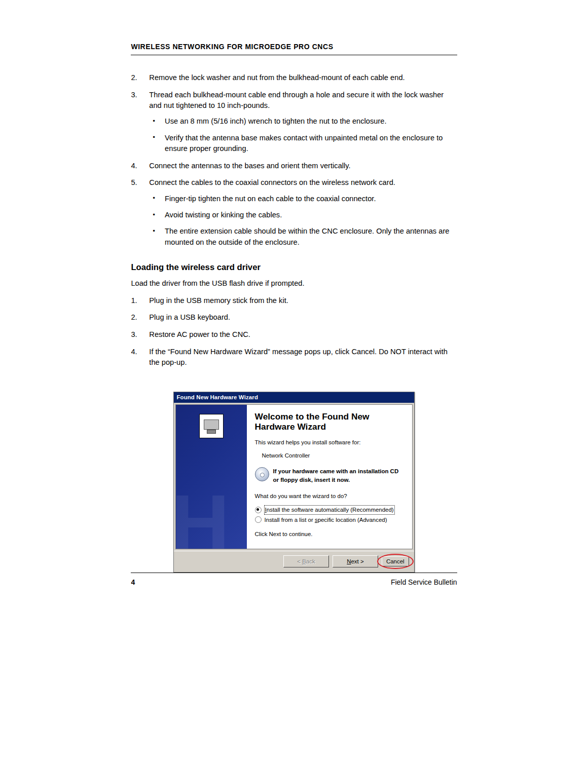Wireless Networking for MicroEdge Pro CNCs
2. Remove the lock washer and nut from the bulkhead-mount of each cable end.
3. Thread each bulkhead-mount cable end through a hole and secure it with the lock washer and nut tightened to 10 inch-pounds.
Use an 8 mm (5/16 inch) wrench to tighten the nut to the enclosure.
Verify that the antenna base makes contact with unpainted metal on the enclosure to ensure proper grounding.
4. Connect the antennas to the bases and orient them vertically.
5. Connect the cables to the coaxial connectors on the wireless network card.
Finger-tip tighten the nut on each cable to the coaxial connector.
Avoid twisting or kinking the cables.
The entire extension cable should be within the CNC enclosure. Only the antennas are mounted on the outside of the enclosure.
Loading the wireless card driver
Load the driver from the USB flash drive if prompted.
1. Plug in the USB memory stick from the kit.
2. Plug in a USB keyboard.
3. Restore AC power to the CNC.
4. If the “Found New Hardware Wizard” message pops up, click Cancel. Do NOT interact with the pop-up.
Found New Hardware Wizard
H
Welcome to the Found New
Hardware Wizard
This wizard helps you install software for:
Network Controller
If your hardware came with an installation CD
or floppy disk, insert it now.
What do you want the wizard to do?
Install the software automatically (Recommended)
Install from a list or specific location (Advanced)
Click Next to continue.
< Back Next > Cancel
4 Field Service Bulletin